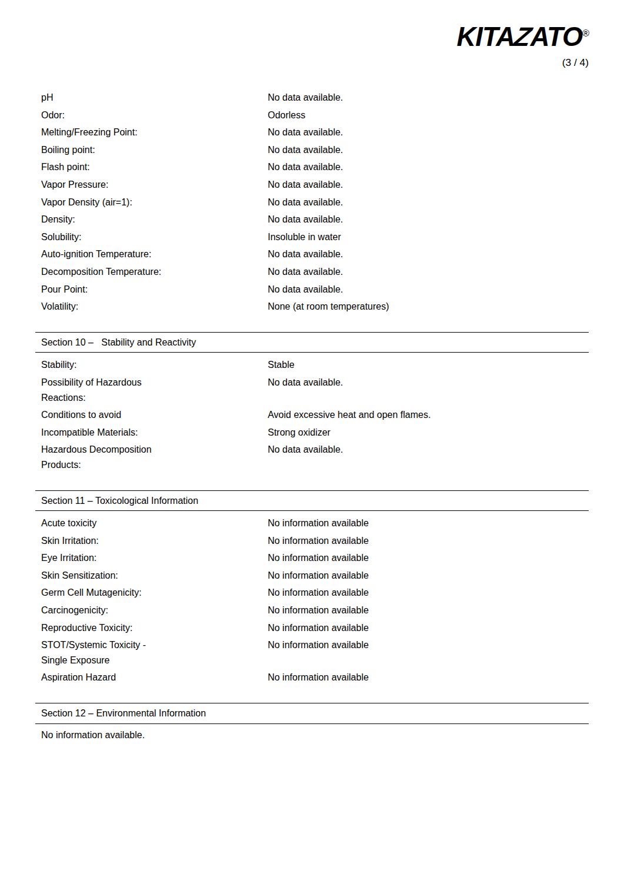KITAZATO®
(3 / 4)
| pH | No data available. |
| Odor: | Odorless |
| Melting/Freezing Point: | No data available. |
| Boiling point: | No data available. |
| Flash point: | No data available. |
| Vapor Pressure: | No data available. |
| Vapor Density (air=1): | No data available. |
| Density: | No data available. |
| Solubility: | Insoluble in water |
| Auto-ignition Temperature: | No data available. |
| Decomposition Temperature: | No data available. |
| Pour Point: | No data available. |
| Volatility: | None (at room temperatures) |
Section 10 – Stability and Reactivity
| Stability: | Stable |
| Possibility of Hazardous Reactions: | No data available. |
| Conditions to avoid | Avoid excessive heat and open flames. |
| Incompatible Materials: | Strong oxidizer |
| Hazardous Decomposition Products: | No data available. |
Section 11 – Toxicological Information
| Acute toxicity | No information available |
| Skin Irritation: | No information available |
| Eye Irritation: | No information available |
| Skin Sensitization: | No information available |
| Germ Cell Mutagenicity: | No information available |
| Carcinogenicity: | No information available |
| Reproductive Toxicity: | No information available |
| STOT/Systemic Toxicity - Single Exposure | No information available |
| Aspiration Hazard | No information available |
Section 12 – Environmental Information
No information available.